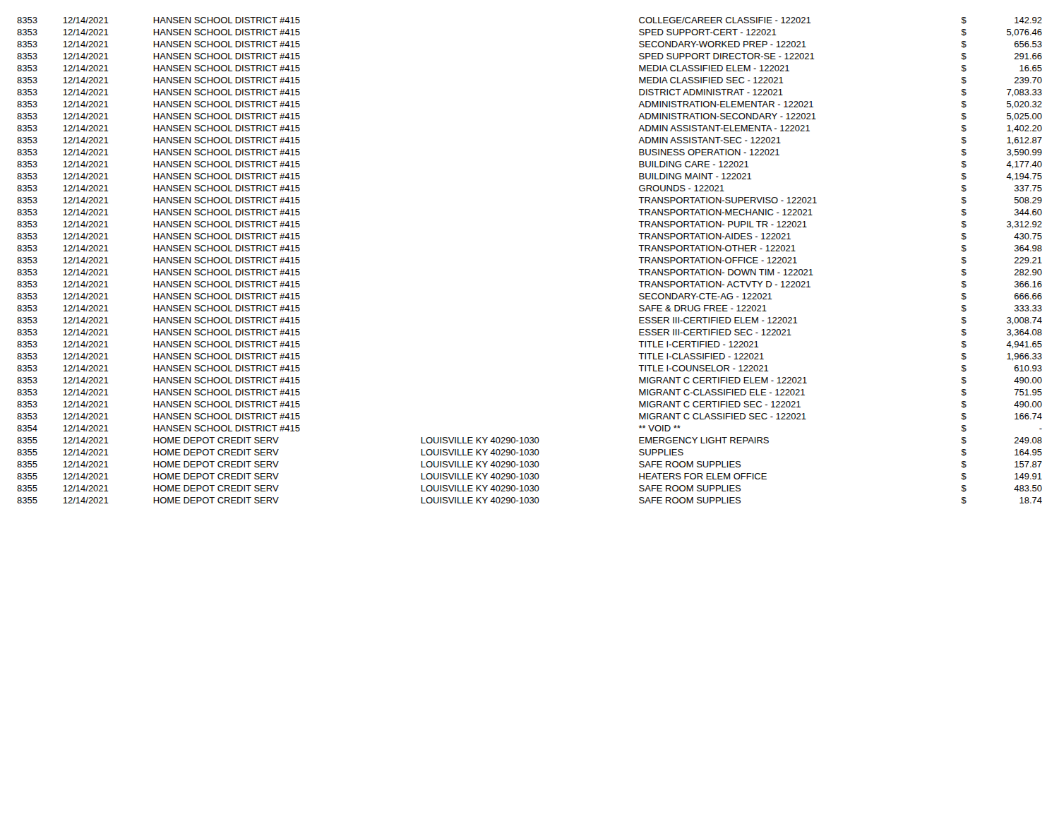| 8353 | 12/14/2021 | HANSEN SCHOOL DISTRICT #415 | | COLLEGE/CAREER CLASSIFIE - 122021 | $ | 142.92 |
| 8353 | 12/14/2021 | HANSEN SCHOOL DISTRICT #415 | | SPED SUPPORT-CERT - 122021 | $ | 5,076.46 |
| 8353 | 12/14/2021 | HANSEN SCHOOL DISTRICT #415 | | SECONDARY-WORKED PREP - 122021 | $ | 656.53 |
| 8353 | 12/14/2021 | HANSEN SCHOOL DISTRICT #415 | | SPED SUPPORT DIRECTOR-SE - 122021 | $ | 291.66 |
| 8353 | 12/14/2021 | HANSEN SCHOOL DISTRICT #415 | | MEDIA CLASSIFIED ELEM - 122021 | $ | 16.65 |
| 8353 | 12/14/2021 | HANSEN SCHOOL DISTRICT #415 | | MEDIA CLASSIFIED SEC - 122021 | $ | 239.70 |
| 8353 | 12/14/2021 | HANSEN SCHOOL DISTRICT #415 | | DISTRICT ADMINISTRAT - 122021 | $ | 7,083.33 |
| 8353 | 12/14/2021 | HANSEN SCHOOL DISTRICT #415 | | ADMINISTRATION-ELEMENTAR - 122021 | $ | 5,020.32 |
| 8353 | 12/14/2021 | HANSEN SCHOOL DISTRICT #415 | | ADMINISTRATION-SECONDARY - 122021 | $ | 5,025.00 |
| 8353 | 12/14/2021 | HANSEN SCHOOL DISTRICT #415 | | ADMIN ASSISTANT-ELEMENTA - 122021 | $ | 1,402.20 |
| 8353 | 12/14/2021 | HANSEN SCHOOL DISTRICT #415 | | ADMIN ASSISTANT-SEC - 122021 | $ | 1,612.87 |
| 8353 | 12/14/2021 | HANSEN SCHOOL DISTRICT #415 | | BUSINESS OPERATION - 122021 | $ | 3,590.99 |
| 8353 | 12/14/2021 | HANSEN SCHOOL DISTRICT #415 | | BUILDING CARE - 122021 | $ | 4,177.40 |
| 8353 | 12/14/2021 | HANSEN SCHOOL DISTRICT #415 | | BUILDING MAINT - 122021 | $ | 4,194.75 |
| 8353 | 12/14/2021 | HANSEN SCHOOL DISTRICT #415 | | GROUNDS - 122021 | $ | 337.75 |
| 8353 | 12/14/2021 | HANSEN SCHOOL DISTRICT #415 | | TRANSPORTATION-SUPERVISO - 122021 | $ | 508.29 |
| 8353 | 12/14/2021 | HANSEN SCHOOL DISTRICT #415 | | TRANSPORTATION-MECHANIC - 122021 | $ | 344.60 |
| 8353 | 12/14/2021 | HANSEN SCHOOL DISTRICT #415 | | TRANSPORTATION- PUPIL TR - 122021 | $ | 3,312.92 |
| 8353 | 12/14/2021 | HANSEN SCHOOL DISTRICT #415 | | TRANSPORTATION-AIDES - 122021 | $ | 430.75 |
| 8353 | 12/14/2021 | HANSEN SCHOOL DISTRICT #415 | | TRANSPORTATION-OTHER - 122021 | $ | 364.98 |
| 8353 | 12/14/2021 | HANSEN SCHOOL DISTRICT #415 | | TRANSPORTATION-OFFICE - 122021 | $ | 229.21 |
| 8353 | 12/14/2021 | HANSEN SCHOOL DISTRICT #415 | | TRANSPORTATION- DOWN TIM - 122021 | $ | 282.90 |
| 8353 | 12/14/2021 | HANSEN SCHOOL DISTRICT #415 | | TRANSPORTATION- ACTVTY D - 122021 | $ | 366.16 |
| 8353 | 12/14/2021 | HANSEN SCHOOL DISTRICT #415 | | SECONDARY-CTE-AG - 122021 | $ | 666.66 |
| 8353 | 12/14/2021 | HANSEN SCHOOL DISTRICT #415 | | SAFE & DRUG FREE - 122021 | $ | 333.33 |
| 8353 | 12/14/2021 | HANSEN SCHOOL DISTRICT #415 | | ESSER III-CERTIFIED ELEM - 122021 | $ | 3,008.74 |
| 8353 | 12/14/2021 | HANSEN SCHOOL DISTRICT #415 | | ESSER III-CERTIFIED SEC - 122021 | $ | 3,364.08 |
| 8353 | 12/14/2021 | HANSEN SCHOOL DISTRICT #415 | | TITLE I-CERTIFIED - 122021 | $ | 4,941.65 |
| 8353 | 12/14/2021 | HANSEN SCHOOL DISTRICT #415 | | TITLE I-CLASSIFIED - 122021 | $ | 1,966.33 |
| 8353 | 12/14/2021 | HANSEN SCHOOL DISTRICT #415 | | TITLE I-COUNSELOR - 122021 | $ | 610.93 |
| 8353 | 12/14/2021 | HANSEN SCHOOL DISTRICT #415 | | MIGRANT C CERTIFIED ELEM - 122021 | $ | 490.00 |
| 8353 | 12/14/2021 | HANSEN SCHOOL DISTRICT #415 | | MIGRANT C-CLASSIFIED ELE - 122021 | $ | 751.95 |
| 8353 | 12/14/2021 | HANSEN SCHOOL DISTRICT #415 | | MIGRANT C CERTIFIED SEC - 122021 | $ | 490.00 |
| 8353 | 12/14/2021 | HANSEN SCHOOL DISTRICT #415 | | MIGRANT C CLASSIFIED SEC - 122021 | $ | 166.74 |
| 8354 | 12/14/2021 | HANSEN SCHOOL DISTRICT #415 | | ** VOID ** | $ | - |
| 8355 | 12/14/2021 | HOME DEPOT CREDIT SERV | LOUISVILLE KY 40290-1030 | EMERGENCY LIGHT REPAIRS | $ | 249.08 |
| 8355 | 12/14/2021 | HOME DEPOT CREDIT SERV | LOUISVILLE KY 40290-1030 | SUPPLIES | $ | 164.95 |
| 8355 | 12/14/2021 | HOME DEPOT CREDIT SERV | LOUISVILLE KY 40290-1030 | SAFE ROOM SUPPLIES | $ | 157.87 |
| 8355 | 12/14/2021 | HOME DEPOT CREDIT SERV | LOUISVILLE KY 40290-1030 | HEATERS FOR ELEM OFFICE | $ | 149.91 |
| 8355 | 12/14/2021 | HOME DEPOT CREDIT SERV | LOUISVILLE KY 40290-1030 | SAFE ROOM SUPPLIES | $ | 483.50 |
| 8355 | 12/14/2021 | HOME DEPOT CREDIT SERV | LOUISVILLE KY 40290-1030 | SAFE ROOM SUPPLIES | $ | 18.74 |